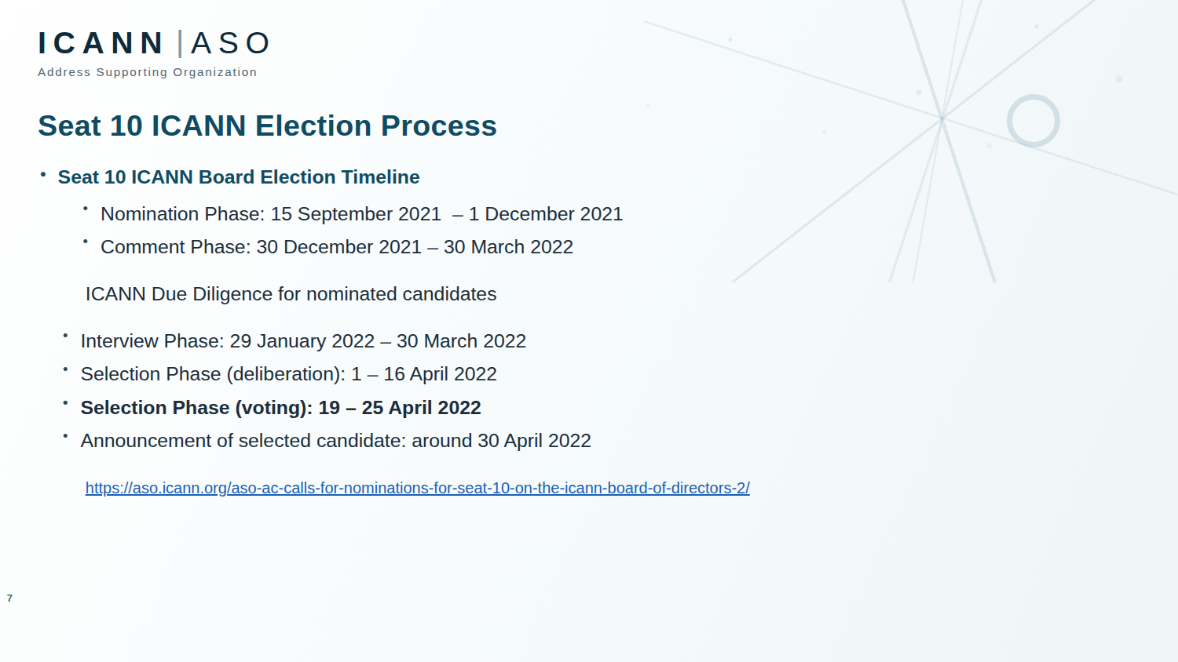ICANN|ASO
Address Supporting Organization
Seat 10 ICANN Election Process
Seat 10 ICANN Board Election Timeline
Nomination Phase: 15 September 2021 – 1 December 2021
Comment Phase: 30 December 2021 – 30 March 2022
ICANN Due Diligence for nominated candidates
Interview Phase: 29 January 2022 – 30 March 2022
Selection Phase (deliberation): 1 – 16 April 2022
Selection Phase (voting): 19 – 25 April 2022
Announcement of selected candidate: around 30 April 2022
https://aso.icann.org/aso-ac-calls-for-nominations-for-seat-10-on-the-icann-board-of-directors-2/
7